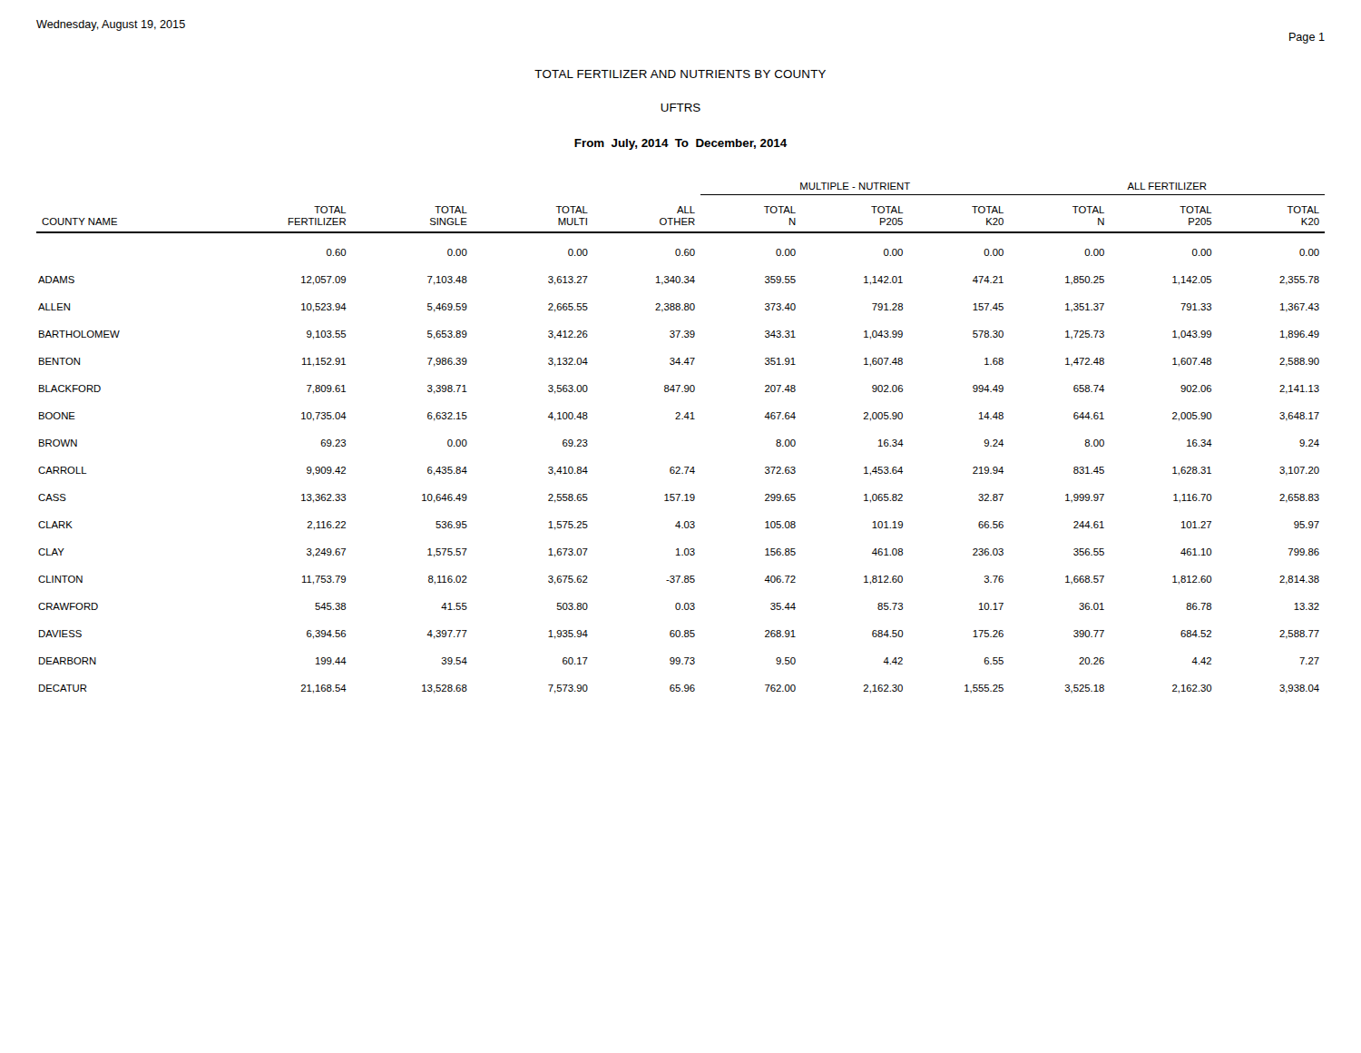Wednesday, August 19, 2015
Page 1
TOTAL FERTILIZER AND NUTRIENTS BY COUNTY
UFTRS
From July, 2014 To December, 2014
| | MULTIPLE - NUTRIENT | ALL FERTILIZER |
| --- | --- | --- |
| COUNTY NAME | TOTAL FERTILIZER | TOTAL SINGLE | TOTAL MULTI | ALL OTHER | TOTAL N | TOTAL P205 | TOTAL K20 | TOTAL N | TOTAL P205 | TOTAL K20 |
| | 0.60 | 0.00 | 0.00 | 0.60 | 0.00 | 0.00 | 0.00 | 0.00 | 0.00 | 0.00 |
| ADAMS | 12,057.09 | 7,103.48 | 3,613.27 | 1,340.34 | 359.55 | 1,142.01 | 474.21 | 1,850.25 | 1,142.05 | 2,355.78 |
| ALLEN | 10,523.94 | 5,469.59 | 2,665.55 | 2,388.80 | 373.40 | 791.28 | 157.45 | 1,351.37 | 791.33 | 1,367.43 |
| BARTHOLOMEW | 9,103.55 | 5,653.89 | 3,412.26 | 37.39 | 343.31 | 1,043.99 | 578.30 | 1,725.73 | 1,043.99 | 1,896.49 |
| BENTON | 11,152.91 | 7,986.39 | 3,132.04 | 34.47 | 351.91 | 1,607.48 | 1.68 | 1,472.48 | 1,607.48 | 2,588.90 |
| BLACKFORD | 7,809.61 | 3,398.71 | 3,563.00 | 847.90 | 207.48 | 902.06 | 994.49 | 658.74 | 902.06 | 2,141.13 |
| BOONE | 10,735.04 | 6,632.15 | 4,100.48 | 2.41 | 467.64 | 2,005.90 | 14.48 | 644.61 | 2,005.90 | 3,648.17 |
| BROWN | 69.23 | 0.00 | 69.23 | | 8.00 | 16.34 | 9.24 | 8.00 | 16.34 | 9.24 |
| CARROLL | 9,909.42 | 6,435.84 | 3,410.84 | 62.74 | 372.63 | 1,453.64 | 219.94 | 831.45 | 1,628.31 | 3,107.20 |
| CASS | 13,362.33 | 10,646.49 | 2,558.65 | 157.19 | 299.65 | 1,065.82 | 32.87 | 1,999.97 | 1,116.70 | 2,658.83 |
| CLARK | 2,116.22 | 536.95 | 1,575.25 | 4.03 | 105.08 | 101.19 | 66.56 | 244.61 | 101.27 | 95.97 |
| CLAY | 3,249.67 | 1,575.57 | 1,673.07 | 1.03 | 156.85 | 461.08 | 236.03 | 356.55 | 461.10 | 799.86 |
| CLINTON | 11,753.79 | 8,116.02 | 3,675.62 | -37.85 | 406.72 | 1,812.60 | 3.76 | 1,668.57 | 1,812.60 | 2,814.38 |
| CRAWFORD | 545.38 | 41.55 | 503.80 | 0.03 | 35.44 | 85.73 | 10.17 | 36.01 | 86.78 | 13.32 |
| DAVIESS | 6,394.56 | 4,397.77 | 1,935.94 | 60.85 | 268.91 | 684.50 | 175.26 | 390.77 | 684.52 | 2,588.77 |
| DEARBORN | 199.44 | 39.54 | 60.17 | 99.73 | 9.50 | 4.42 | 6.55 | 20.26 | 4.42 | 7.27 |
| DECATUR | 21,168.54 | 13,528.68 | 7,573.90 | 65.96 | 762.00 | 2,162.30 | 1,555.25 | 3,525.18 | 2,162.30 | 3,938.04 |